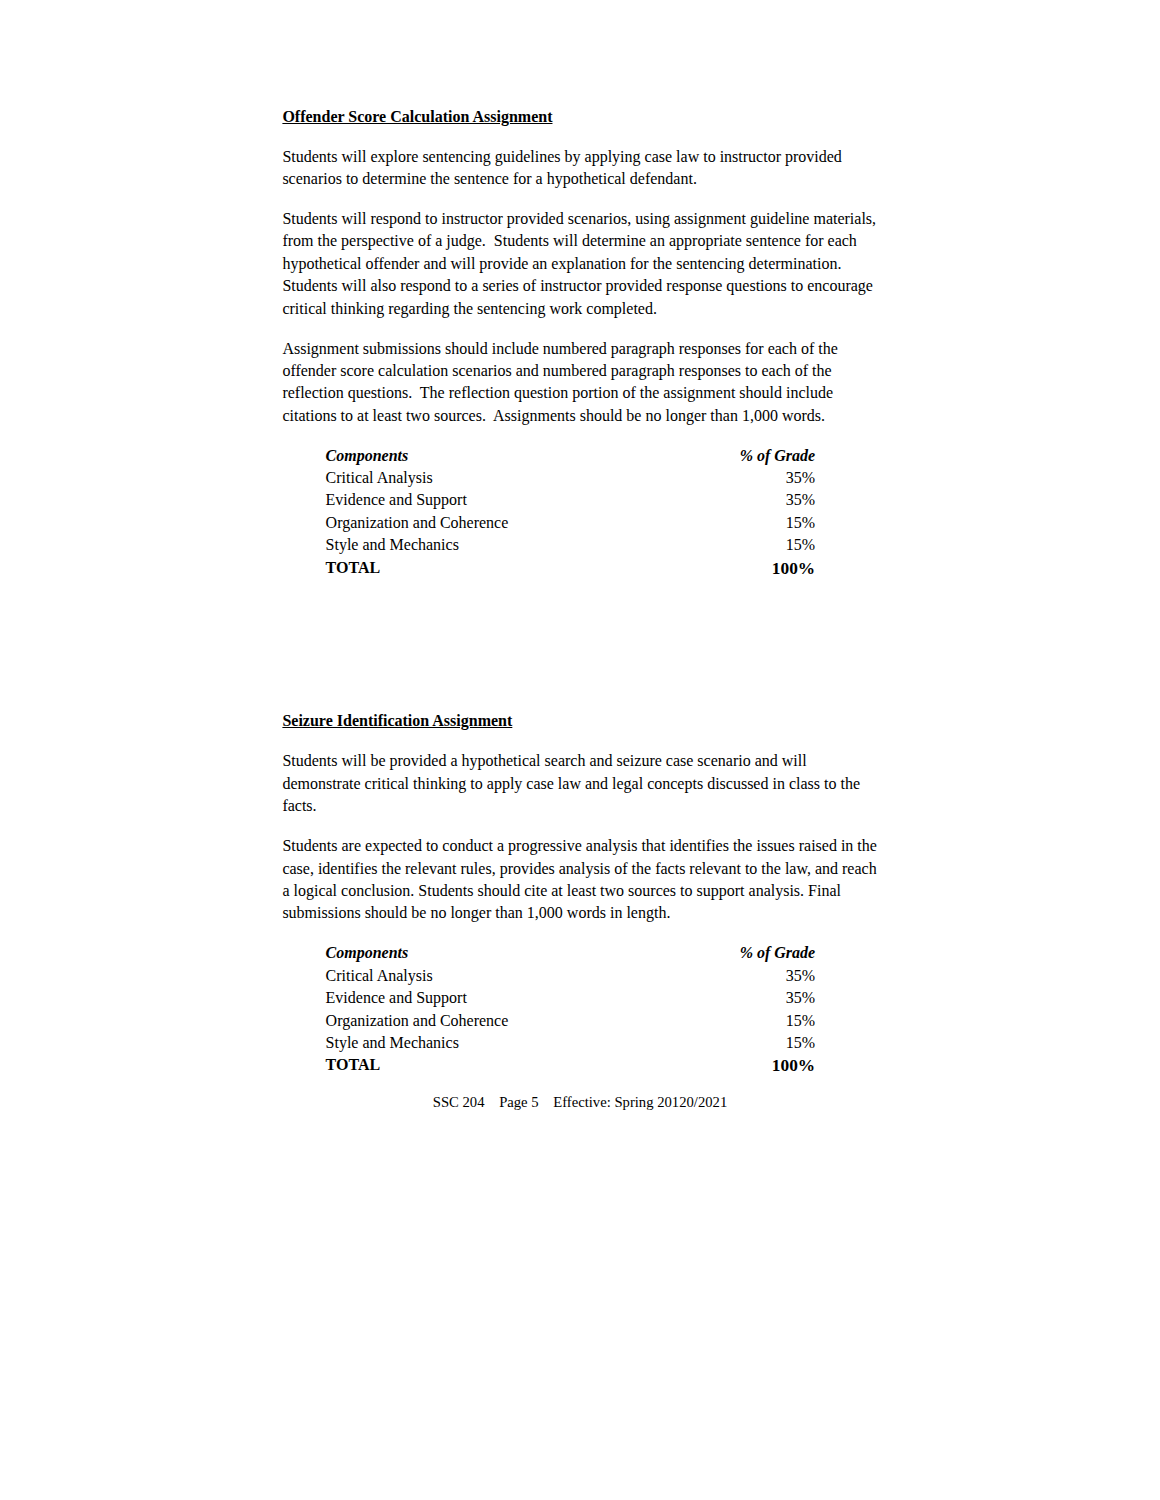Offender Score Calculation Assignment
Students will explore sentencing guidelines by applying case law to instructor provided scenarios to determine the sentence for a hypothetical defendant.
Students will respond to instructor provided scenarios, using assignment guideline materials, from the perspective of a judge. Students will determine an appropriate sentence for each hypothetical offender and will provide an explanation for the sentencing determination. Students will also respond to a series of instructor provided response questions to encourage critical thinking regarding the sentencing work completed.
Assignment submissions should include numbered paragraph responses for each of the offender score calculation scenarios and numbered paragraph responses to each of the reflection questions. The reflection question portion of the assignment should include citations to at least two sources. Assignments should be no longer than 1,000 words.
| Components | % of Grade |
| --- | --- |
| Critical Analysis | 35% |
| Evidence and Support | 35% |
| Organization and Coherence | 15% |
| Style and Mechanics | 15% |
| TOTAL | 100% |
Seizure Identification Assignment
Students will be provided a hypothetical search and seizure case scenario and will demonstrate critical thinking to apply case law and legal concepts discussed in class to the facts.
Students are expected to conduct a progressive analysis that identifies the issues raised in the case, identifies the relevant rules, provides analysis of the facts relevant to the law, and reach a logical conclusion. Students should cite at least two sources to support analysis. Final submissions should be no longer than 1,000 words in length.
| Components | % of Grade |
| --- | --- |
| Critical Analysis | 35% |
| Evidence and Support | 35% |
| Organization and Coherence | 15% |
| Style and Mechanics | 15% |
| TOTAL | 100% |
SSC 204 Page 5 Effective: Spring 20120/2021